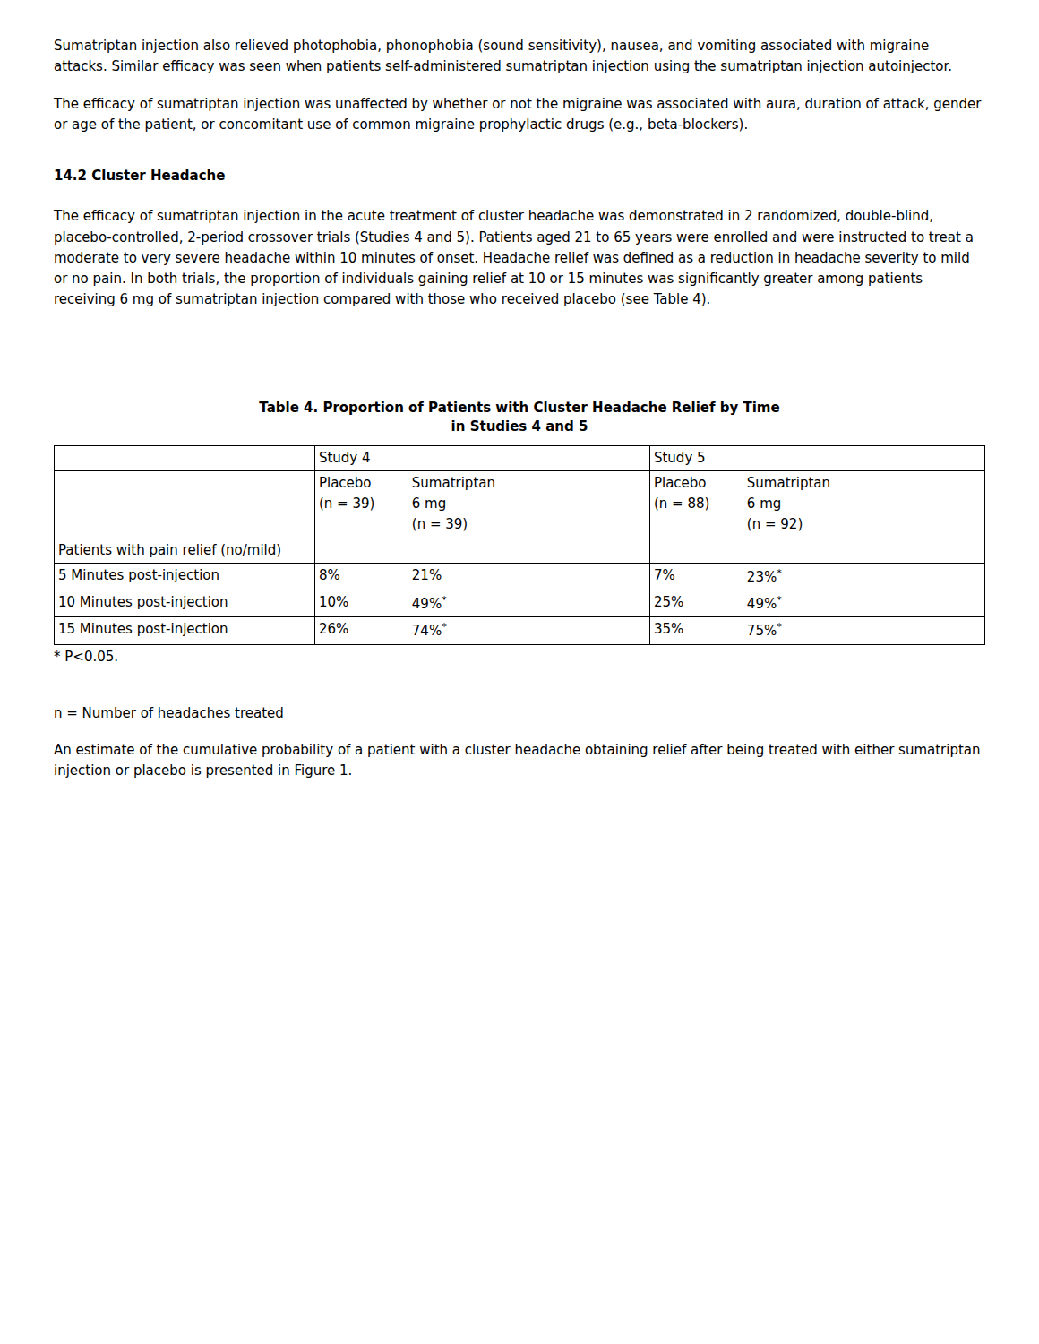Sumatriptan injection also relieved photophobia, phonophobia (sound sensitivity), nausea, and vomiting associated with migraine attacks. Similar efficacy was seen when patients self-administered sumatriptan injection using the sumatriptan injection autoinjector.
The efficacy of sumatriptan injection was unaffected by whether or not the migraine was associated with aura, duration of attack, gender or age of the patient, or concomitant use of common migraine prophylactic drugs (e.g., beta-blockers).
14.2 Cluster Headache
The efficacy of sumatriptan injection in the acute treatment of cluster headache was demonstrated in 2 randomized, double-blind, placebo-controlled, 2-period crossover trials (Studies 4 and 5). Patients aged 21 to 65 years were enrolled and were instructed to treat a moderate to very severe headache within 10 minutes of onset. Headache relief was defined as a reduction in headache severity to mild or no pain. In both trials, the proportion of individuals gaining relief at 10 or 15 minutes was significantly greater among patients receiving 6 mg of sumatriptan injection compared with those who received placebo (see Table 4).
Table 4. Proportion of Patients with Cluster Headache Relief by Time
in Studies 4 and 5
| | Study 4 | Study 5 |
| | Placebo (n = 39) | Sumatriptan 6 mg (n = 39) | Placebo (n = 88) | Sumatriptan 6 mg (n = 92) |
| Patients with pain relief (no/mild) | | | | |
| 5 Minutes post-injection | 8% | 21% | 7% | 23% * |
| 10 Minutes post-injection | 10% | 49% * | 25% | 49% * |
| 15 Minutes post-injection | 26% | 74% * | 35% | 75% * |
* P<0.05.
n = Number of headaches treated
An estimate of the cumulative probability of a patient with a cluster headache obtaining relief after being treated with either sumatriptan injection or placebo is presented in Figure 1.